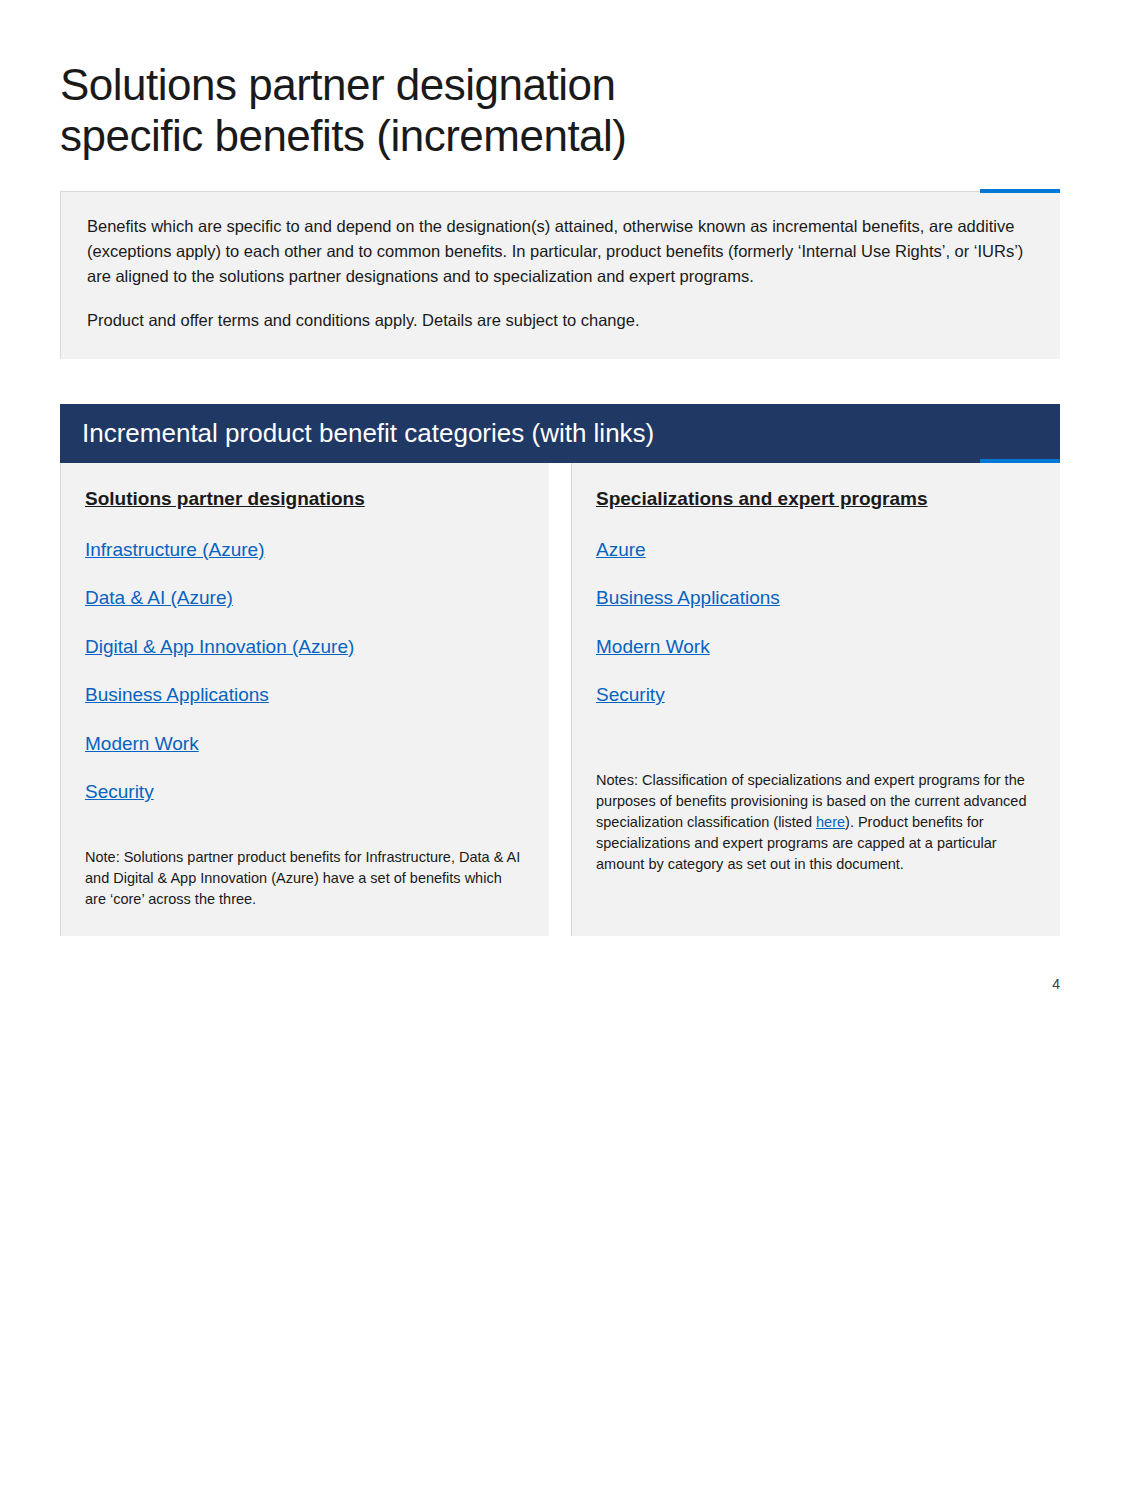Solutions partner designation
specific benefits (incremental)
Benefits which are specific to and depend on the designation(s) attained, otherwise known as incremental benefits, are additive (exceptions apply) to each other and to common benefits. In particular, product benefits (formerly ‘Internal Use Rights’, or ‘IURs’) are aligned to the solutions partner designations and to specialization and expert programs.
Product and offer terms and conditions apply. Details are subject to change.
Incremental product benefit categories (with links)
Solutions partner designations Infrastructure (Azure) Data & AI (Azure) Digital & App Innovation (Azure) Business Applications Modern Work Security
Note: Solutions partner product benefits for Infrastructure, Data & AI and Digital & App Innovation (Azure) have a set of benefits which are ‘core’ across the three.
Specializations and expert programs Azure Business Applications Modern Work Security
Notes: Classification of specializations and expert programs for the purposes of benefits provisioning is based on the current advanced specialization classification (listed here). Product benefits for specializations and expert programs are capped at a particular amount by category as set out in this document.
4